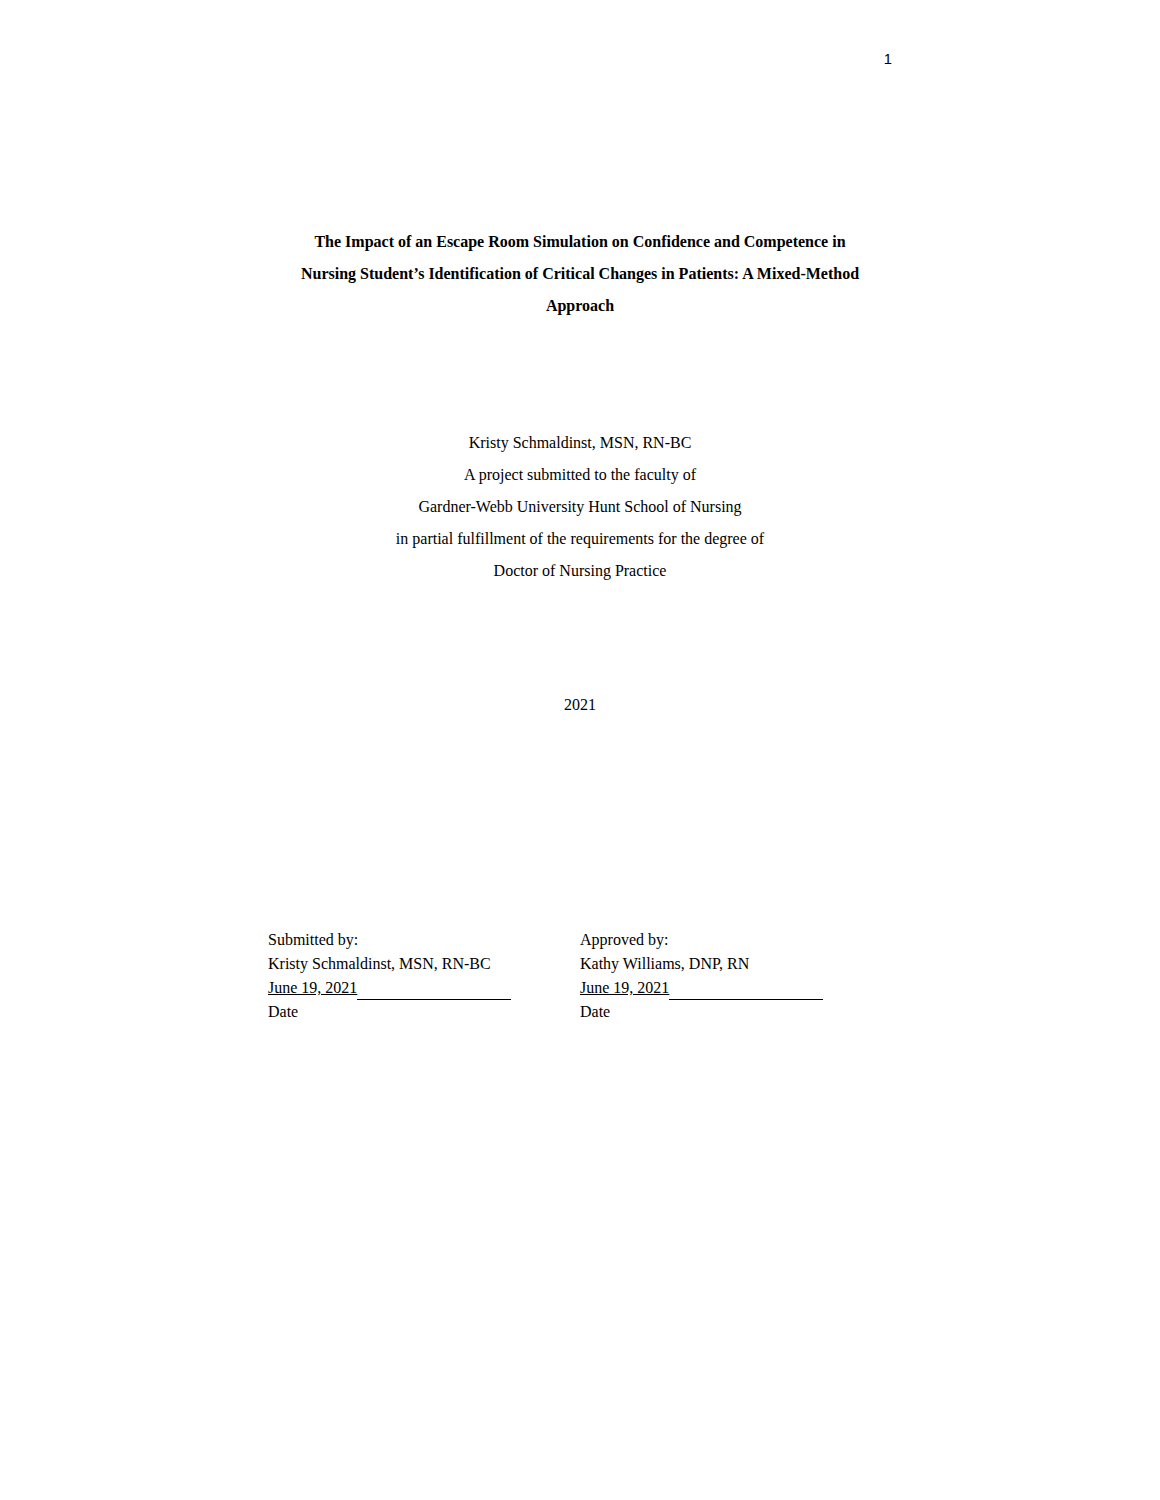1
The Impact of an Escape Room Simulation on Confidence and Competence in Nursing Student’s Identification of Critical Changes in Patients: A Mixed-Method Approach
Kristy Schmaldinst, MSN, RN-BC
A project submitted to the faculty of
Gardner-Webb University Hunt School of Nursing
in partial fulfillment of the requirements for the degree of
Doctor of Nursing Practice
2021
| Submitted by: | Approved by: |
| Kristy Schmaldinst, MSN, RN-BC | Kathy Williams, DNP, RN |
| June 19, 2021 Date | June 19, 2021 Date |